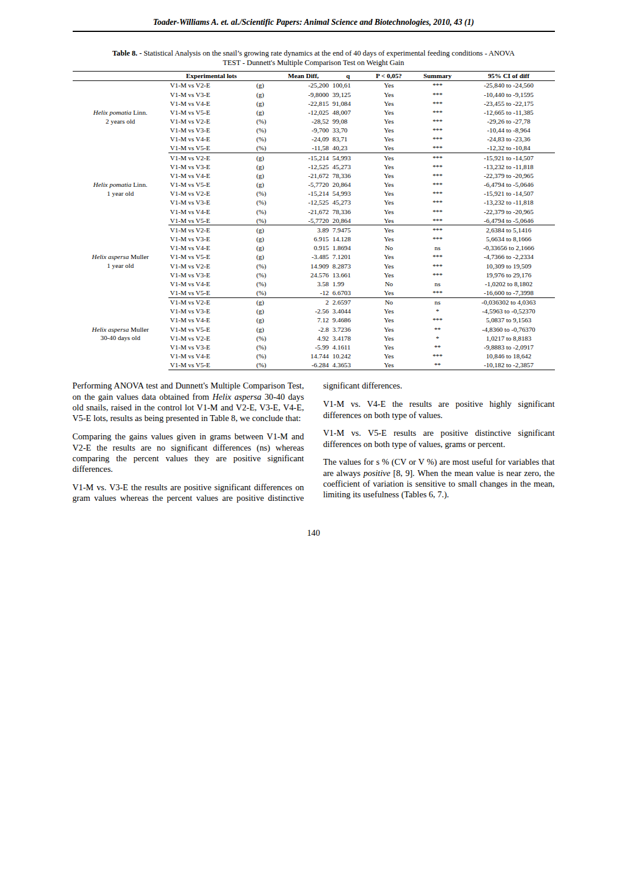Toader-Williams A. et. al./Scientific Papers: Animal Science and Biotechnologies, 2010, 43 (1)
Table 8. - Statistical Analysis on the snail’s growing rate dynamics at the end of 40 days of experimental feeding conditions - ANOVA TEST - Dunnett's Multiple Comparison Test on Weight Gain
| | Experimental lots | | Mean Diff, | q | P < 0,05? | Summary | 95% CI of diff |
| --- | --- | --- | --- | --- | --- | --- | --- |
| Helix pomatia Linn. 2 years old | V1-M vs V2-E | (g) | -25,200 | 100,61 | Yes | *** | -25,840 to -24,560 |
| V1-M vs V3-E | (g) | -9,8000 | 39,125 | Yes | *** | -10,440 to -9,1595 |
| V1-M vs V4-E | (g) | -22,815 | 91,084 | Yes | *** | -23,455 to -22,175 |
| V1-M vs V5-E | (g) | -12,025 | 48,007 | Yes | *** | -12,665 to -11,385 |
| V1-M vs V2-E | (%) | -28,52 | 99,08 | Yes | *** | -29,26 to -27,78 |
| V1-M vs V3-E | (%) | -9,700 | 33,70 | Yes | *** | -10,44 to -8,964 |
| V1-M vs V4-E | (%) | -24,09 | 83,71 | Yes | *** | -24,83 to -23,36 |
| V1-M vs V5-E | (%) | -11,58 | 40,23 | Yes | *** | -12,32 to -10,84 |
| Helix pomatia Linn. 1 year old | V1-M vs V2-E | (g) | -15,214 | 54,993 | Yes | *** | -15,921 to -14,507 |
| V1-M vs V3-E | (g) | -12,525 | 45,273 | Yes | *** | -13,232 to -11,818 |
| V1-M vs V4-E | (g) | -21,672 | 78,336 | Yes | *** | -22,379 to -20,965 |
| V1-M vs V5-E | (g) | -5,7720 | 20,864 | Yes | *** | -6,4794 to -5,0646 |
| V1-M vs V2-E | (%) | -15,214 | 54,993 | Yes | *** | -15,921 to -14,507 |
| V1-M vs V3-E | (%) | -12,525 | 45,273 | Yes | *** | -13,232 to -11,818 |
| V1-M vs V4-E | (%) | -21,672 | 78,336 | Yes | *** | -22,379 to -20,965 |
| V1-M vs V5-E | (%) | -5,7720 | 20,864 | Yes | *** | -6,4794 to -5,0646 |
| Helix aspersa Muller 1 year old | V1-M vs V2-E | (g) | 3.89 | 7.9475 | Yes | *** | 2,6384 to 5,1416 |
| V1-M vs V3-E | (g) | 6.915 | 14.128 | Yes | *** | 5,6634 to 8,1666 |
| V1-M vs V4-E | (g) | 0.915 | 1.8694 | No | ns | -0,33656 to 2,1666 |
| V1-M vs V5-E | (g) | -3.485 | 7.1201 | Yes | *** | -4,7366 to -2,2334 |
| V1-M vs V2-E | (%) | 14.909 | 8.2873 | Yes | *** | 10,309 to 19,509 |
| V1-M vs V3-E | (%) | 24.576 | 13.661 | Yes | *** | 19,976 to 29,176 |
| V1-M vs V4-E | (%) | 3.58 | 1.99 | No | ns | -1,0202 to 8,1802 |
| V1-M vs V5-E | (%) | -12 | 6.6703 | Yes | *** | -16,600 to -7,3998 |
| Helix aspersa Muller 30-40 days old | V1-M vs V2-E | (g) | 2 | 2.6597 | No | ns | -0,036302 to 4,0363 |
| V1-M vs V3-E | (g) | -2.56 | 3.4044 | Yes | * | -4,5963 to -0,52370 |
| V1-M vs V4-E | (g) | 7.12 | 9.4686 | Yes | *** | 5,0837 to 9,1563 |
| V1-M vs V5-E | (g) | -2.8 | 3.7236 | Yes | ** | -4,8360 to -0,76370 |
| V1-M vs V2-E | (%) | 4.92 | 3.4178 | Yes | * | 1,0217 to 8,8183 |
| V1-M vs V3-E | (%) | -5.99 | 4.1611 | Yes | ** | -9,8883 to -2,0917 |
| V1-M vs V4-E | (%) | 14.744 | 10.242 | Yes | *** | 10,846 to 18,642 |
| V1-M vs V5-E | (%) | -6.284 | 4.3653 | Yes | ** | -10,182 to -2,3857 |
Performing ANOVA test and Dunnett's Multiple Comparison Test, on the gain values data obtained from Helix aspersa 30-40 days old snails, raised in the control lot V1-M and V2-E, V3-E, V4-E, V5-E lots, results as being presented in Table 8, we conclude that:
Comparing the gains values given in grams between V1-M and V2-E the results are no significant differences (ns) whereas comparing the percent values they are positive significant differences.
V1-M vs. V3-E the results are positive significant differences on gram values whereas the percent values are positive distinctive significant differences.
V1-M vs. V4-E the results are positive highly significant differences on both type of values.
V1-M vs. V5-E results are positive distinctive significant differences on both type of values, grams or percent.
The values for s % (CV or V %) are most useful for variables that are always positive [8, 9]. When the mean value is near zero, the coefficient of variation is sensitive to small changes in the mean, limiting its usefulness (Tables 6, 7.).
140